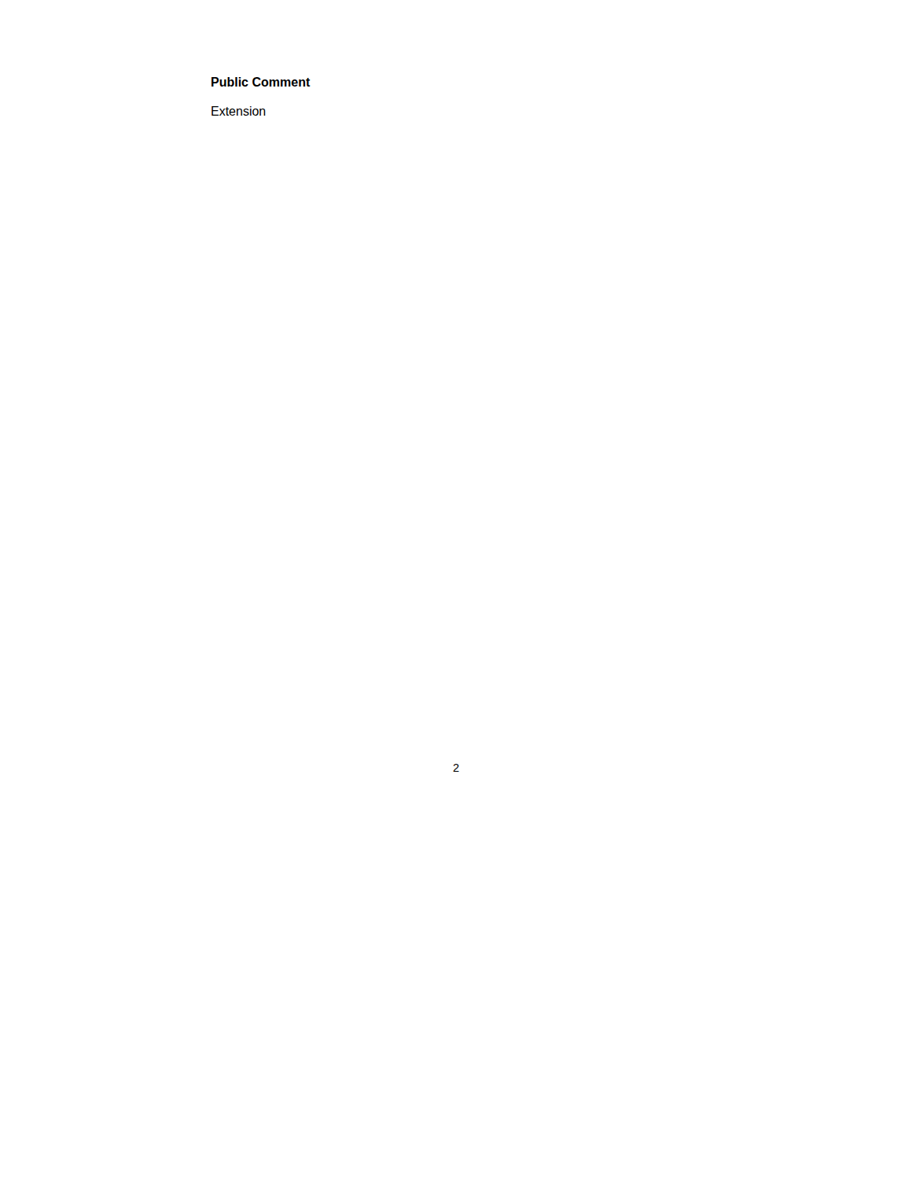Public Comment
Extension
2